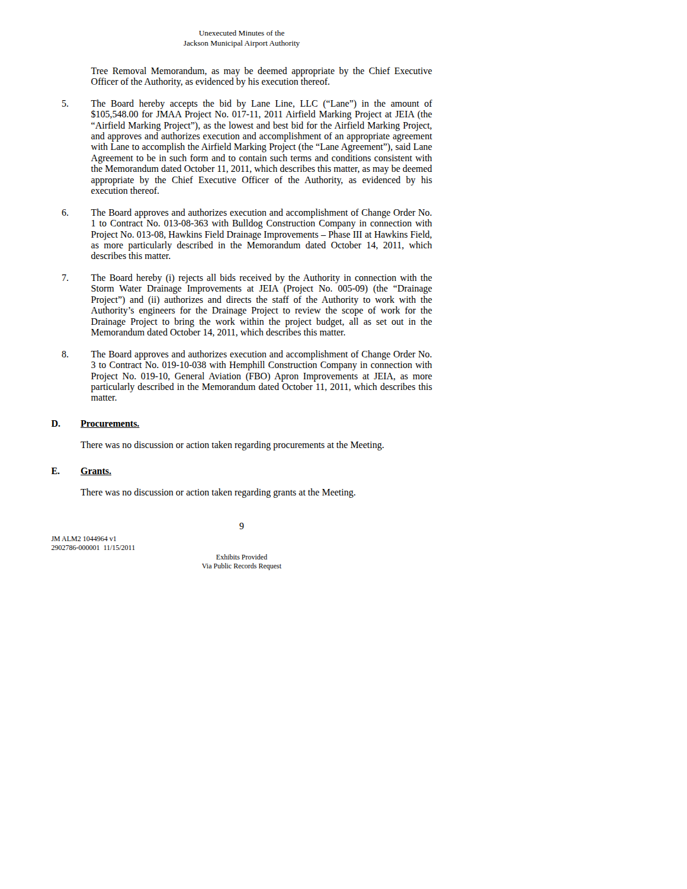Unexecuted Minutes of the
Jackson Municipal Airport Authority
Tree Removal Memorandum, as may be deemed appropriate by the Chief Executive Officer of the Authority, as evidenced by his execution thereof.
5.
The Board hereby accepts the bid by Lane Line, LLC (“Lane”) in the amount of $105,548.00 for JMAA Project No. 017-11, 2011 Airfield Marking Project at JEIA (the “Airfield Marking Project”), as the lowest and best bid for the Airfield Marking Project, and approves and authorizes execution and accomplishment of an appropriate agreement with Lane to accomplish the Airfield Marking Project (the “Lane Agreement”), said Lane Agreement to be in such form and to contain such terms and conditions consistent with the Memorandum dated October 11, 2011, which describes this matter, as may be deemed appropriate by the Chief Executive Officer of the Authority, as evidenced by his execution thereof.
6.
The Board approves and authorizes execution and accomplishment of Change Order No. 1 to Contract No. 013-08-363 with Bulldog Construction Company in connection with Project No. 013-08, Hawkins Field Drainage Improvements – Phase III at Hawkins Field, as more particularly described in the Memorandum dated October 14, 2011, which describes this matter.
7.
The Board hereby (i) rejects all bids received by the Authority in connection with the Storm Water Drainage Improvements at JEIA (Project No. 005-09) (the “Drainage Project”) and (ii) authorizes and directs the staff of the Authority to work with the Authority’s engineers for the Drainage Project to review the scope of work for the Drainage Project to bring the work within the project budget, all as set out in the Memorandum dated October 14, 2011, which describes this matter.
8.
The Board approves and authorizes execution and accomplishment of Change Order No. 3 to Contract No. 019-10-038 with Hemphill Construction Company in connection with Project No. 019-10, General Aviation (FBO) Apron Improvements at JEIA, as more particularly described in the Memorandum dated October 11, 2011, which describes this matter.
D.
Procurements.
There was no discussion or action taken regarding procurements at the Meeting.
E.
Grants.
There was no discussion or action taken regarding grants at the Meeting.
9
JM ALM2 1044964 v1
2902786-000001 11/15/2011
Exhibits Provided
Via Public Records Request